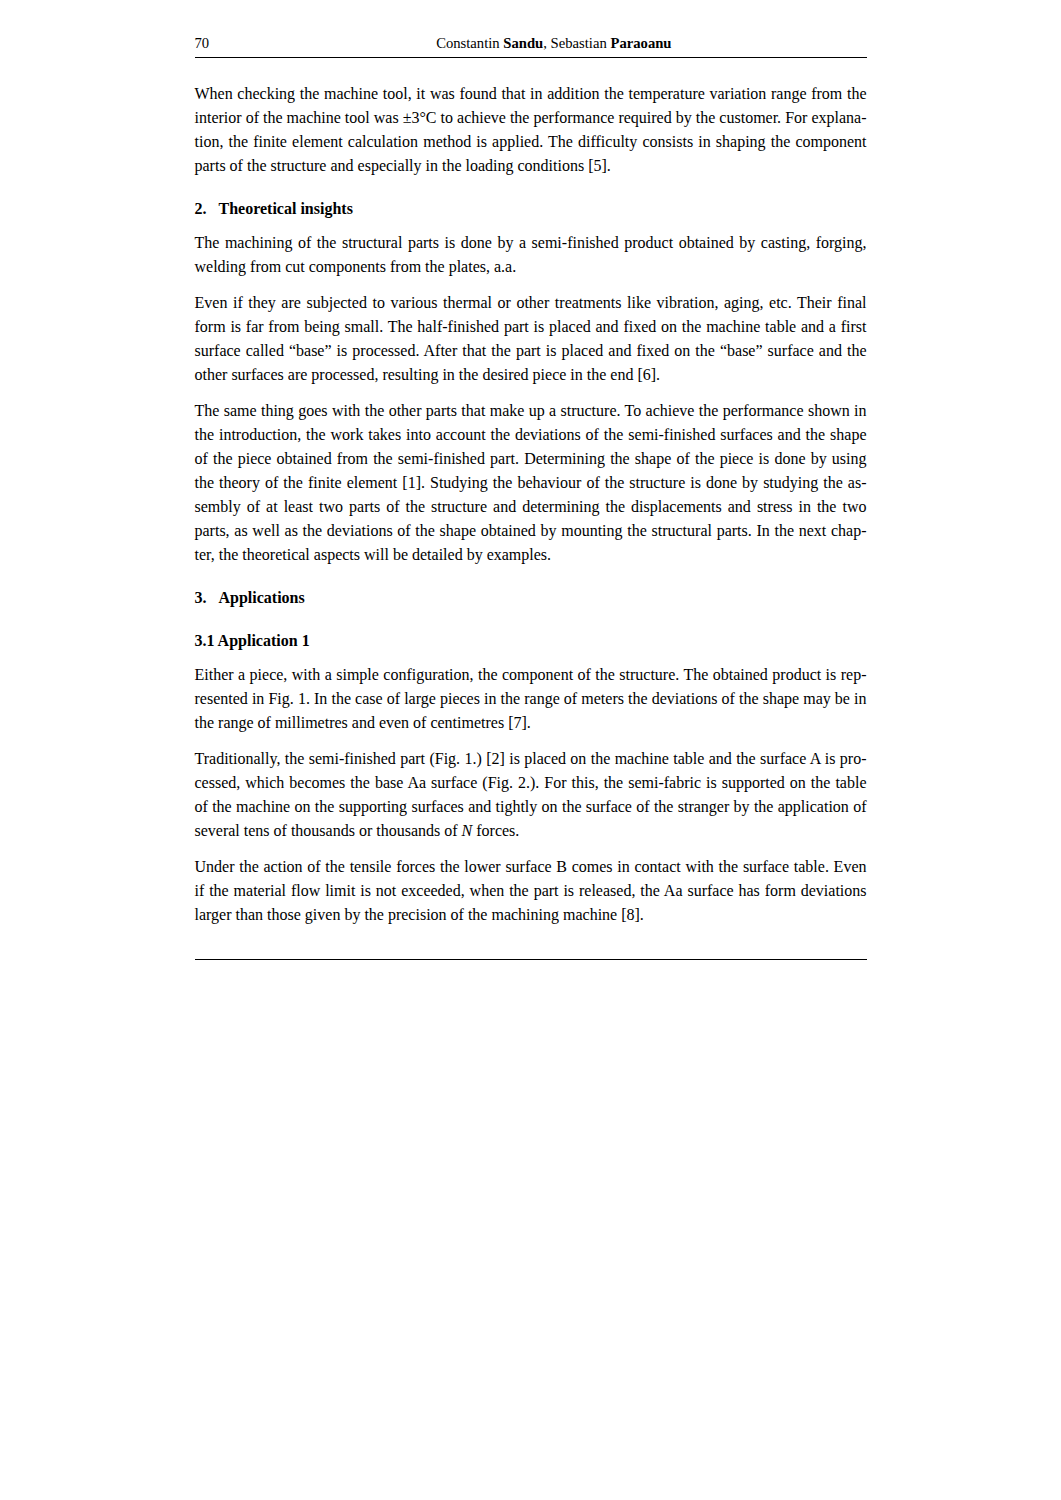70 Constantin Sandu, Sebastian Paraoanu
When checking the machine tool, it was found that in addition the temperature variation range from the interior of the machine tool was ±3°C to achieve the performance required by the customer. For explanation, the finite element calculation method is applied. The difficulty consists in shaping the component parts of the structure and especially in the loading conditions [5].
2. Theoretical insights
The machining of the structural parts is done by a semi-finished product obtained by casting, forging, welding from cut components from the plates, a.a.
Even if they are subjected to various thermal or other treatments like vibration, aging, etc. Their final form is far from being small. The half-finished part is placed and fixed on the machine table and a first surface called “base” is processed. After that the part is placed and fixed on the “base” surface and the other surfaces are processed, resulting in the desired piece in the end [6].
The same thing goes with the other parts that make up a structure. To achieve the performance shown in the introduction, the work takes into account the deviations of the semi-finished surfaces and the shape of the piece obtained from the semi-finished part. Determining the shape of the piece is done by using the theory of the finite element [1]. Studying the behaviour of the structure is done by studying the assembly of at least two parts of the structure and determining the displacements and stress in the two parts, as well as the deviations of the shape obtained by mounting the structural parts. In the next chapter, the theoretical aspects will be detailed by examples.
3. Applications
3.1 Application 1
Either a piece, with a simple configuration, the component of the structure. The obtained product is represented in Fig. 1. In the case of large pieces in the range of meters the deviations of the shape may be in the range of millimetres and even of centimetres [7].
Traditionally, the semi-finished part (Fig. 1.) [2] is placed on the machine table and the surface A is processed, which becomes the base Aa surface (Fig. 2.). For this, the semi-fabric is supported on the table of the machine on the supporting surfaces and tightly on the surface of the stranger by the application of several tens of thousands or thousands of N forces.
Under the action of the tensile forces the lower surface B comes in contact with the surface table. Even if the material flow limit is not exceeded, when the part is released, the Aa surface has form deviations larger than those given by the precision of the machining machine [8].